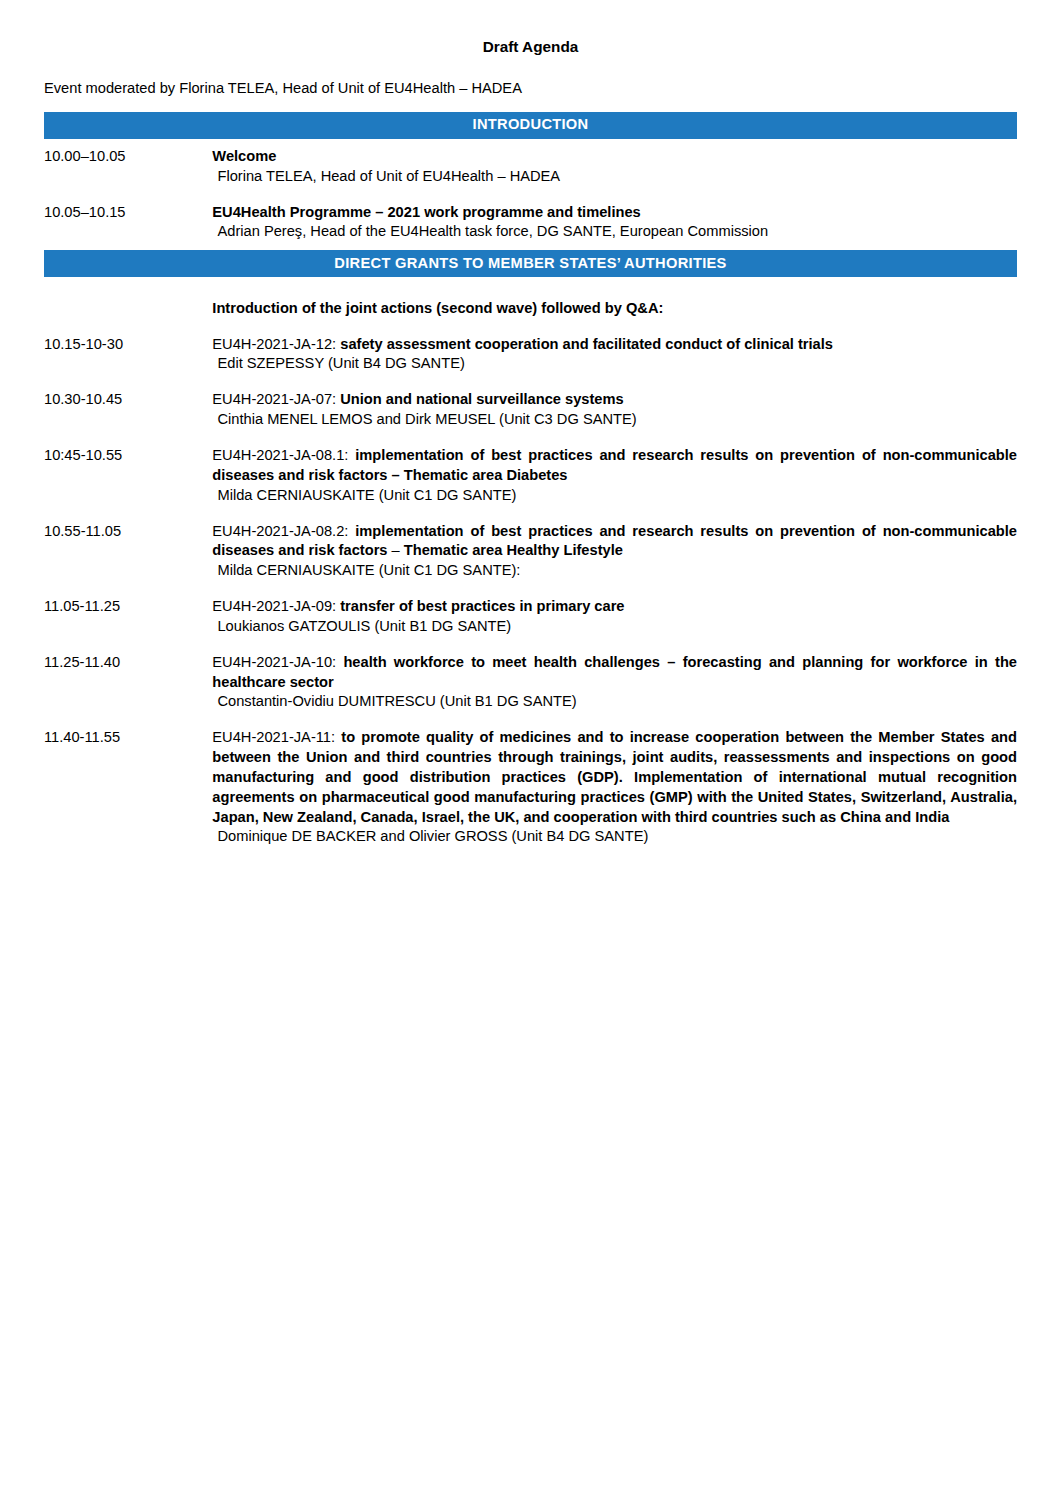Draft Agenda
Event moderated by Florina TELEA, Head of Unit of EU4Health – HADEA
| INTRODUCTION |
| 10.00–10.05 | Welcome Florina TELEA, Head of Unit of EU4Health – HADEA |
| 10.05–10.15 | EU4Health Programme – 2021 work programme and timelines Adrian Pereş, Head of the EU4Health task force, DG SANTE, European Commission |
| DIRECT GRANTS TO MEMBER STATES’ AUTHORITIES |
| | Introduction of the joint actions (second wave) followed by Q&A: |
| 10.15-10-30 | EU4H-2021-JA-12: safety assessment cooperation and facilitated conduct of clinical trials Edit SZEPESSY (Unit B4 DG SANTE) |
| 10.30-10.45 | EU4H-2021-JA-07: Union and national surveillance systems Cinthia MENEL LEMOS and Dirk MEUSEL (Unit C3 DG SANTE) |
| 10:45-10.55 | EU4H-2021-JA-08.1: implementation of best practices and research results on prevention of non-communicable diseases and risk factors – Thematic area Diabetes Milda CERNIAUSKAITE (Unit C1 DG SANTE) |
| 10.55-11.05 | EU4H-2021-JA-08.2: implementation of best practices and research results on prevention of non-communicable diseases and risk factors – Thematic area Healthy Lifestyle Milda CERNIAUSKAITE (Unit C1 DG SANTE): |
| 11.05-11.25 | EU4H-2021-JA-09: transfer of best practices in primary care Loukianos GATZOULIS (Unit B1 DG SANTE) |
| 11.25-11.40 | EU4H-2021-JA-10: health workforce to meet health challenges – forecasting and planning for workforce in the healthcare sector Constantin-Ovidiu DUMITRESCU (Unit B1 DG SANTE) |
| 11.40-11.55 | EU4H-2021-JA-11: to promote quality of medicines and to increase cooperation between the Member States and between the Union and third countries through trainings, joint audits, reassessments and inspections on good manufacturing and good distribution practices (GDP). Implementation of international mutual recognition agreements on pharmaceutical good manufacturing practices (GMP) with the United States, Switzerland, Australia, Japan, New Zealand, Canada, Israel, the UK, and cooperation with third countries such as China and India Dominique DE BACKER and Olivier GROSS (Unit B4 DG SANTE) |